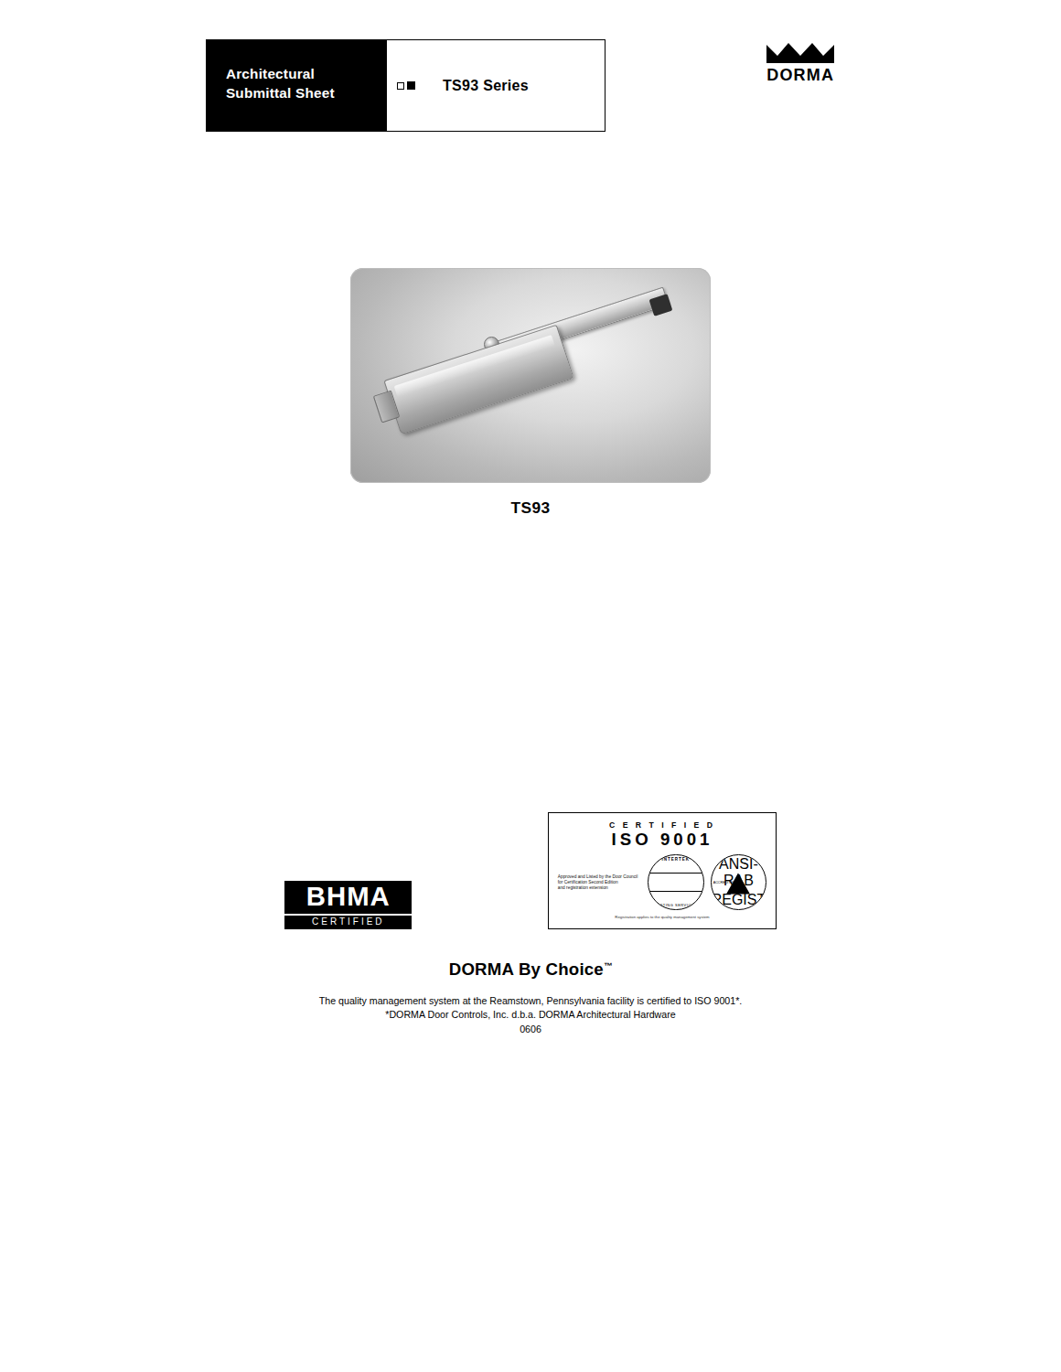Architectural
Submittal Sheet
TS93 Series
DORMA
TS93
BHMA
CERTIFIED
C E R T I F I E D
ISO 9001
Approved and Listed by the Door Council
for Certification Second Edition
and registration extension
INTERTEK
TESTING SERVICES
ANSI-RAB
REGISTRAR
ACCREDITED
Registration applies to the quality management system
DORMA By Choice™
The quality management system at the Reamstown, Pennsylvania facility is certified to ISO 9001*. *DORMA Door Controls, Inc. d.b.a. DORMA Architectural Hardware 0606